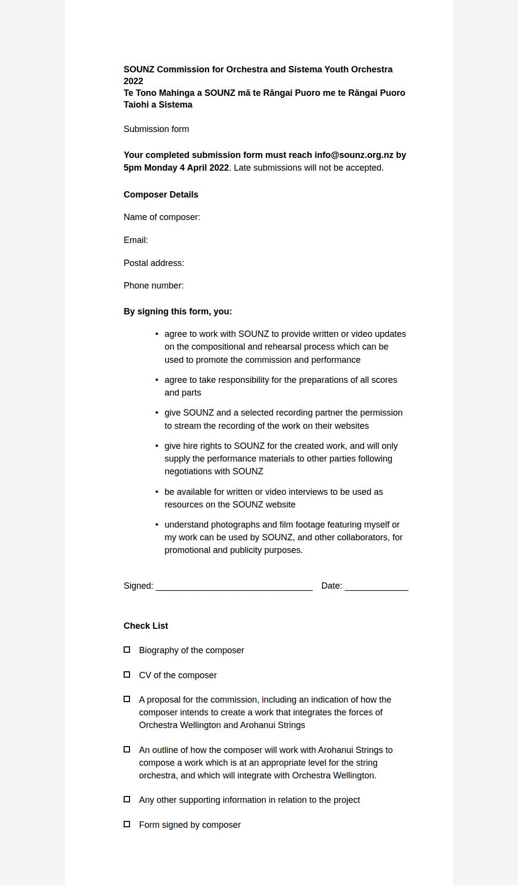SOUNZ Commission for Orchestra and Sistema Youth Orchestra 2022
Te Tono Mahinga a SOUNZ mā te Rāngai Puoro me te Rāngai Puoro Taiohi a Sistema
Submission form
Your completed submission form must reach info@sounz.org.nz by 5pm Monday 4 April 2022. Late submissions will not be accepted.
Composer Details
Name of composer:
Email:
Postal address:
Phone number:
By signing this form, you:
agree to work with SOUNZ to provide written or video updates on the compositional and rehearsal process which can be used to promote the commission and performance
agree to take responsibility for the preparations of all scores and parts
give SOUNZ and a selected recording partner the permission to stream the recording of the work on their websites
give hire rights to SOUNZ for the created work, and will only supply the performance materials to other parties following negotiations with SOUNZ
be available for written or video interviews to be used as resources on the SOUNZ website
understand photographs and film footage featuring myself or my work can be used by SOUNZ, and other collaborators, for promotional and publicity purposes.
Signed: _______________________________________________ Date: _____________
Check List
Biography of the composer
CV of the composer
A proposal for the commission, including an indication of how the composer intends to create a work that integrates the forces of Orchestra Wellington and Arohanui Strings
An outline of how the composer will work with Arohanui Strings to compose a work which is at an appropriate level for the string orchestra, and which will integrate with Orchestra Wellington.
Any other supporting information in relation to the project
Form signed by composer